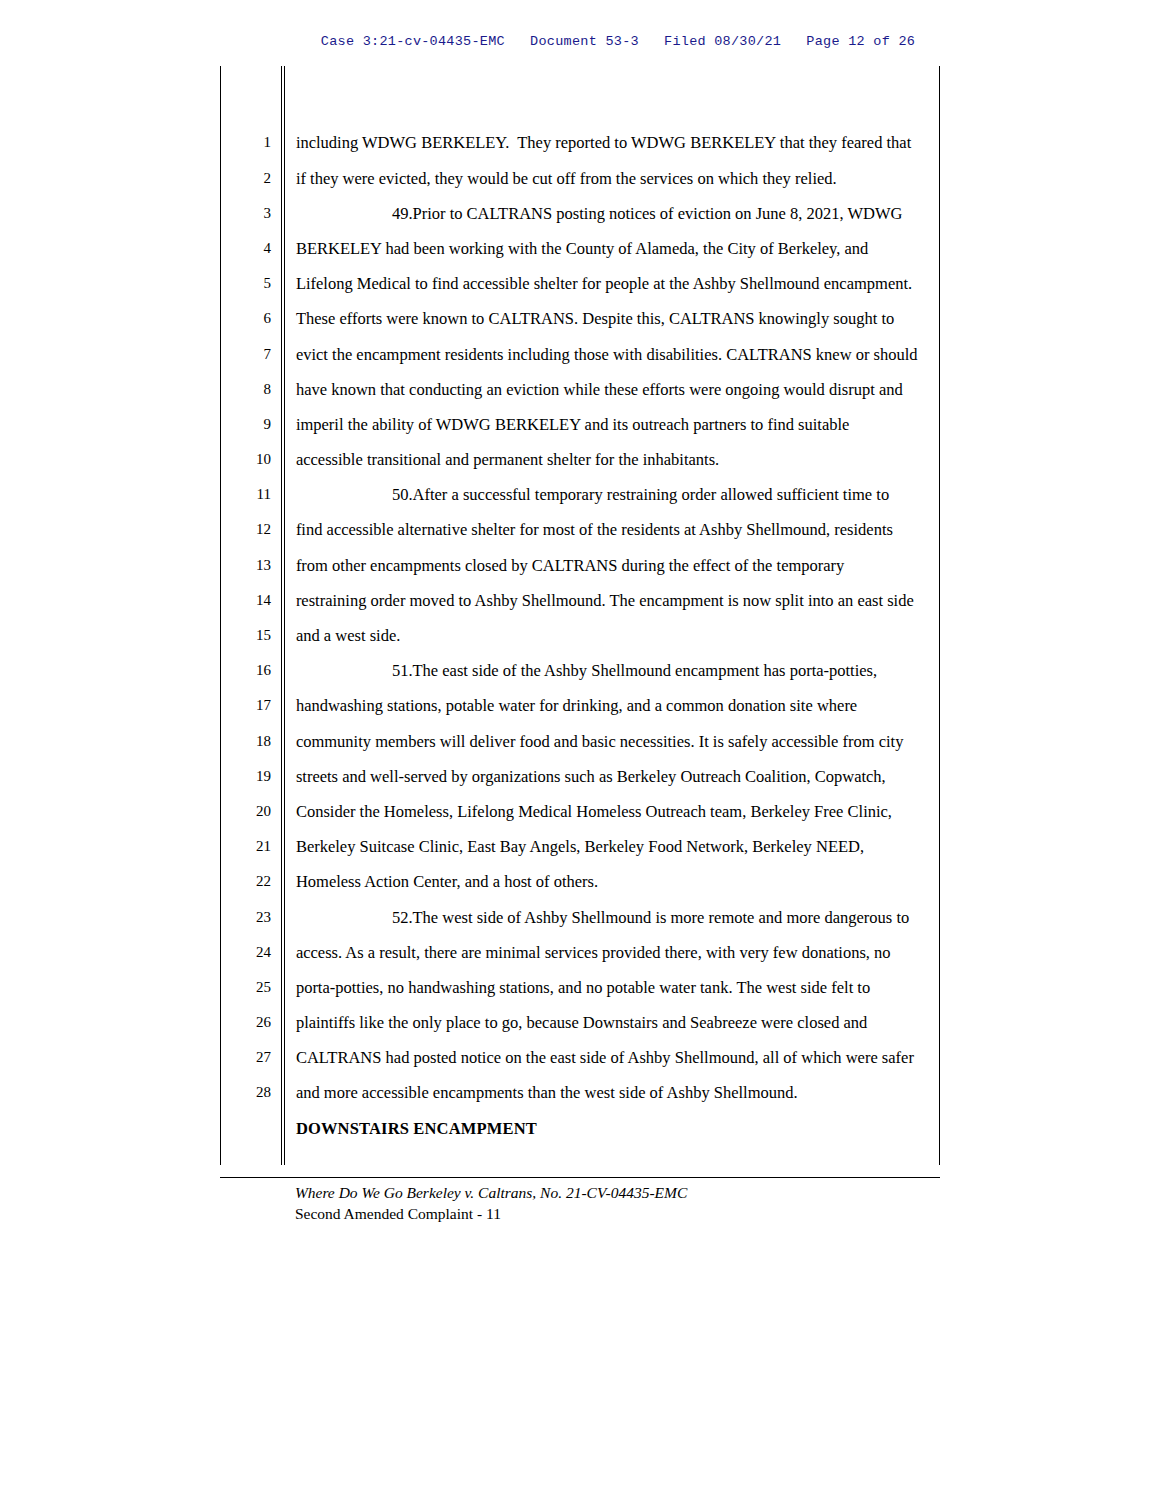Case 3:21-cv-04435-EMC Document 53-3 Filed 08/30/21 Page 12 of 26
1
2
3
4
5
6
7
8
9
10
11
12
13
14
15
16
17
18
19
20
21
22
23
24
25
26
27
28
including WDWG BERKELEY. They reported to WDWG BERKELEY that they feared that if they were evicted, they would be cut off from the services on which they relied.
49. Prior to CALTRANS posting notices of eviction on June 8, 2021, WDWG BERKELEY had been working with the County of Alameda, the City of Berkeley, and Lifelong Medical to find accessible shelter for people at the Ashby Shellmound encampment. These efforts were known to CALTRANS. Despite this, CALTRANS knowingly sought to evict the encampment residents including those with disabilities. CALTRANS knew or should have known that conducting an eviction while these efforts were ongoing would disrupt and imperil the ability of WDWG BERKELEY and its outreach partners to find suitable accessible transitional and permanent shelter for the inhabitants.
50. After a successful temporary restraining order allowed sufficient time to find accessible alternative shelter for most of the residents at Ashby Shellmound, residents from other encampments closed by CALTRANS during the effect of the temporary restraining order moved to Ashby Shellmound. The encampment is now split into an east side and a west side.
51. The east side of the Ashby Shellmound encampment has porta-potties, handwashing stations, potable water for drinking, and a common donation site where community members will deliver food and basic necessities. It is safely accessible from city streets and well-served by organizations such as Berkeley Outreach Coalition, Copwatch, Consider the Homeless, Lifelong Medical Homeless Outreach team, Berkeley Free Clinic, Berkeley Suitcase Clinic, East Bay Angels, Berkeley Food Network, Berkeley NEED, Homeless Action Center, and a host of others.
52. The west side of Ashby Shellmound is more remote and more dangerous to access. As a result, there are minimal services provided there, with very few donations, no porta-potties, no handwashing stations, and no potable water tank. The west side felt to plaintiffs like the only place to go, because Downstairs and Seabreeze were closed and CALTRANS had posted notice on the east side of Ashby Shellmound, all of which were safer and more accessible encampments than the west side of Ashby Shellmound.
DOWNSTAIRS ENCAMPMENT
Where Do We Go Berkeley v. Caltrans, No. 21-CV-04435-EMC
Second Amended Complaint - 11